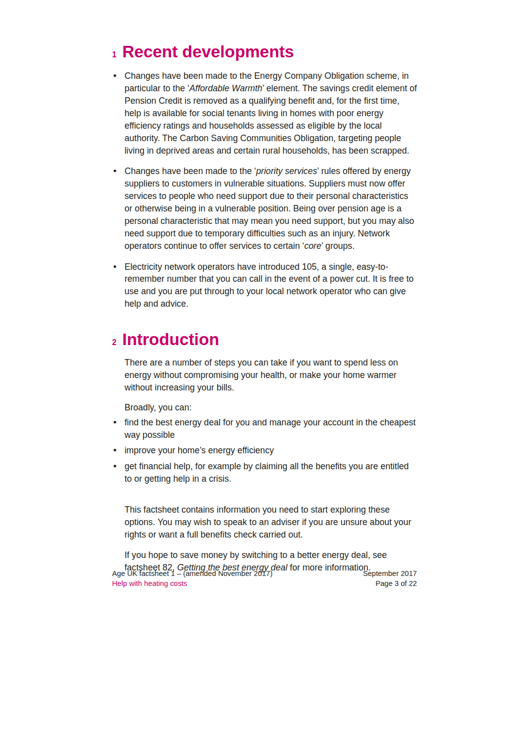1 Recent developments
Changes have been made to the Energy Company Obligation scheme, in particular to the ‘Affordable Warmth’ element. The savings credit element of Pension Credit is removed as a qualifying benefit and, for the first time, help is available for social tenants living in homes with poor energy efficiency ratings and households assessed as eligible by the local authority. The Carbon Saving Communities Obligation, targeting people living in deprived areas and certain rural households, has been scrapped.
Changes have been made to the ‘priority services’ rules offered by energy suppliers to customers in vulnerable situations. Suppliers must now offer services to people who need support due to their personal characteristics or otherwise being in a vulnerable position. Being over pension age is a personal characteristic that may mean you need support, but you may also need support due to temporary difficulties such as an injury. Network operators continue to offer services to certain ‘core’ groups.
Electricity network operators have introduced 105, a single, easy-to-remember number that you can call in the event of a power cut. It is free to use and you are put through to your local network operator who can give help and advice.
2 Introduction
There are a number of steps you can take if you want to spend less on energy without compromising your health, or make your home warmer without increasing your bills.
Broadly, you can:
find the best energy deal for you and manage your account in the cheapest way possible
improve your home’s energy efficiency
get financial help, for example by claiming all the benefits you are entitled to or getting help in a crisis.
This factsheet contains information you need to start exploring these options. You may wish to speak to an adviser if you are unsure about your rights or want a full benefits check carried out.
If you hope to save money by switching to a better energy deal, see factsheet 82, Getting the best energy deal for more information.
Age UK factsheet 1 – (amended November 2017)
September 2017
Help with heating costs
Page 3 of 22